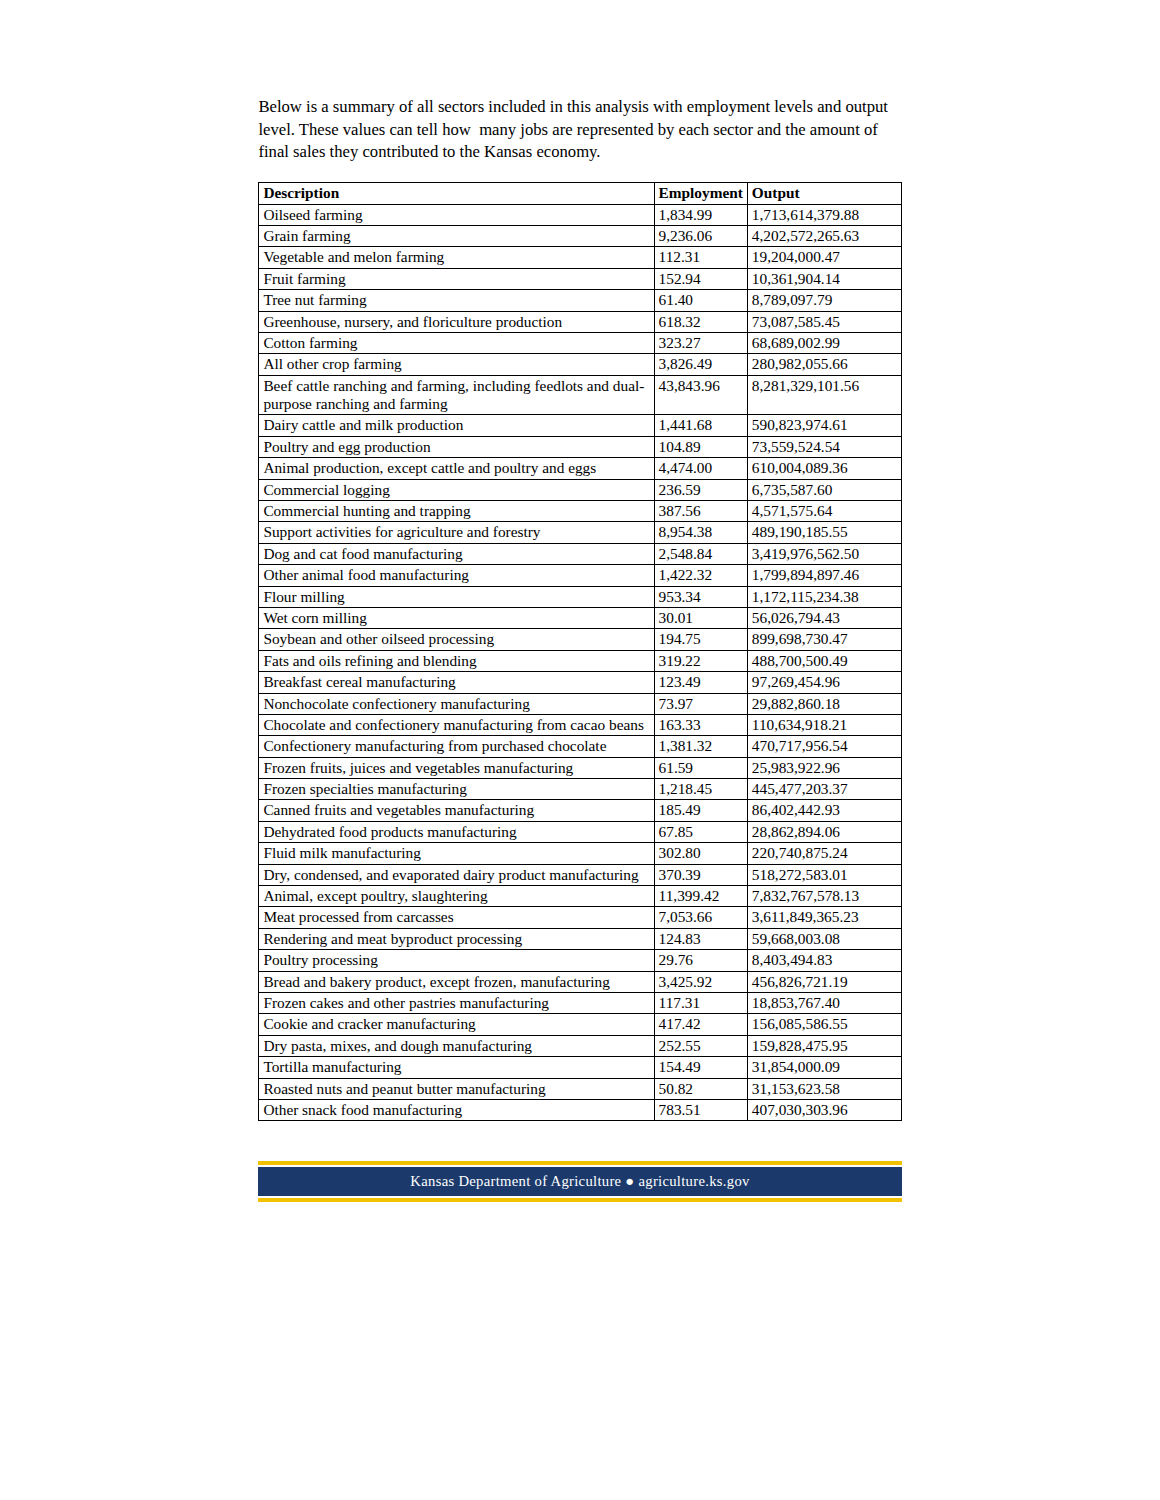Below is a summary of all sectors included in this analysis with employment levels and output level. These values can tell how many jobs are represented by each sector and the amount of final sales they contributed to the Kansas economy.
| Description | Employment | Output |
| --- | --- | --- |
| Oilseed farming | 1,834.99 | 1,713,614,379.88 |
| Grain farming | 9,236.06 | 4,202,572,265.63 |
| Vegetable and melon farming | 112.31 | 19,204,000.47 |
| Fruit farming | 152.94 | 10,361,904.14 |
| Tree nut farming | 61.40 | 8,789,097.79 |
| Greenhouse, nursery, and floriculture production | 618.32 | 73,087,585.45 |
| Cotton farming | 323.27 | 68,689,002.99 |
| All other crop farming | 3,826.49 | 280,982,055.66 |
| Beef cattle ranching and farming, including feedlots and dual-purpose ranching and farming | 43,843.96 | 8,281,329,101.56 |
| Dairy cattle and milk production | 1,441.68 | 590,823,974.61 |
| Poultry and egg production | 104.89 | 73,559,524.54 |
| Animal production, except cattle and poultry and eggs | 4,474.00 | 610,004,089.36 |
| Commercial logging | 236.59 | 6,735,587.60 |
| Commercial hunting and trapping | 387.56 | 4,571,575.64 |
| Support activities for agriculture and forestry | 8,954.38 | 489,190,185.55 |
| Dog and cat food manufacturing | 2,548.84 | 3,419,976,562.50 |
| Other animal food manufacturing | 1,422.32 | 1,799,894,897.46 |
| Flour milling | 953.34 | 1,172,115,234.38 |
| Wet corn milling | 30.01 | 56,026,794.43 |
| Soybean and other oilseed processing | 194.75 | 899,698,730.47 |
| Fats and oils refining and blending | 319.22 | 488,700,500.49 |
| Breakfast cereal manufacturing | 123.49 | 97,269,454.96 |
| Nonchocolate confectionery manufacturing | 73.97 | 29,882,860.18 |
| Chocolate and confectionery manufacturing from cacao beans | 163.33 | 110,634,918.21 |
| Confectionery manufacturing from purchased chocolate | 1,381.32 | 470,717,956.54 |
| Frozen fruits, juices and vegetables manufacturing | 61.59 | 25,983,922.96 |
| Frozen specialties manufacturing | 1,218.45 | 445,477,203.37 |
| Canned fruits and vegetables manufacturing | 185.49 | 86,402,442.93 |
| Dehydrated food products manufacturing | 67.85 | 28,862,894.06 |
| Fluid milk manufacturing | 302.80 | 220,740,875.24 |
| Dry, condensed, and evaporated dairy product manufacturing | 370.39 | 518,272,583.01 |
| Animal, except poultry, slaughtering | 11,399.42 | 7,832,767,578.13 |
| Meat processed from carcasses | 7,053.66 | 3,611,849,365.23 |
| Rendering and meat byproduct processing | 124.83 | 59,668,003.08 |
| Poultry processing | 29.76 | 8,403,494.83 |
| Bread and bakery product, except frozen, manufacturing | 3,425.92 | 456,826,721.19 |
| Frozen cakes and other pastries manufacturing | 117.31 | 18,853,767.40 |
| Cookie and cracker manufacturing | 417.42 | 156,085,586.55 |
| Dry pasta, mixes, and dough manufacturing | 252.55 | 159,828,475.95 |
| Tortilla manufacturing | 154.49 | 31,854,000.09 |
| Roasted nuts and peanut butter manufacturing | 50.82 | 31,153,623.58 |
| Other snack food manufacturing | 783.51 | 407,030,303.96 |
Kansas Department of Agriculture ● agriculture.ks.gov